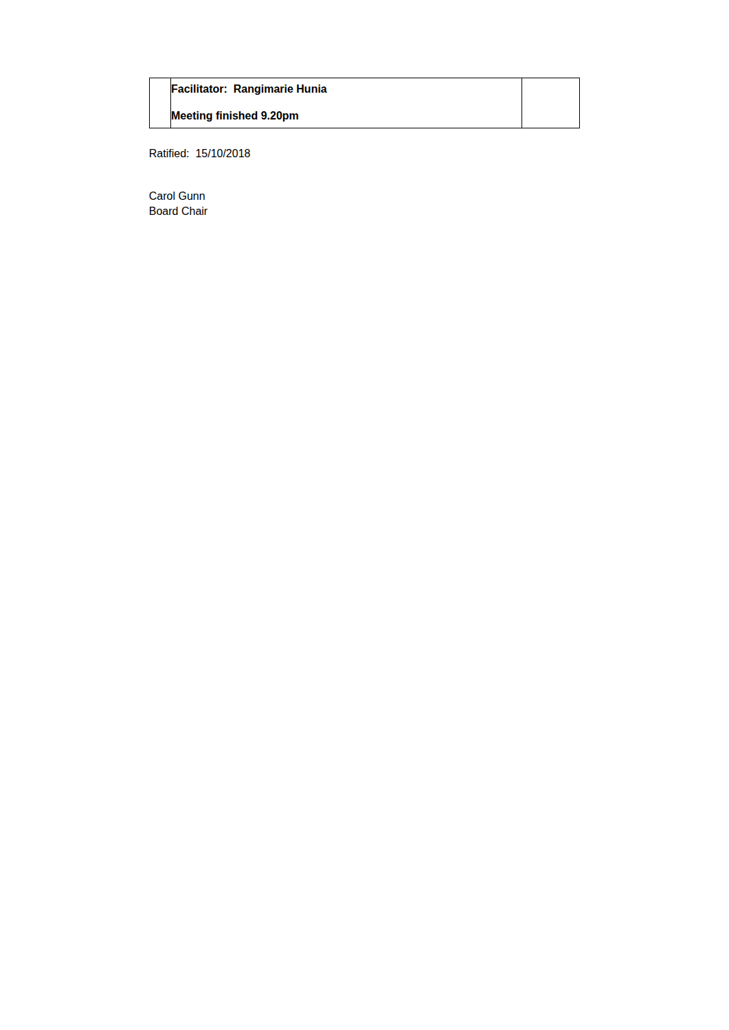| | Facilitator: Rangimarie Hunia Meeting finished 9.20pm | |
Ratified: 15/10/2018
Carol Gunn
Board Chair